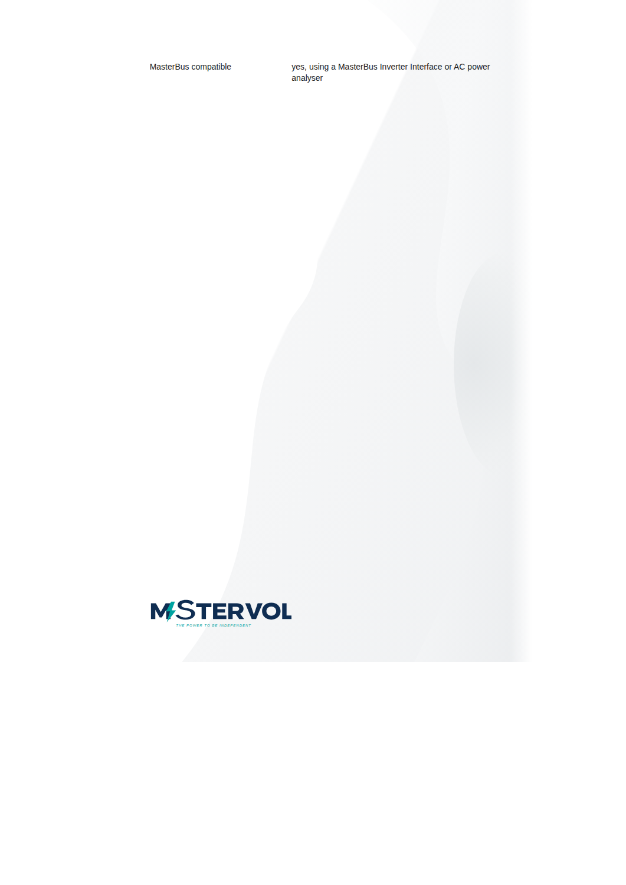MasterBus compatible
yes, using a MasterBus Inverter Interface or AC power analyser
THE POWER TO BE INDEPENDENT